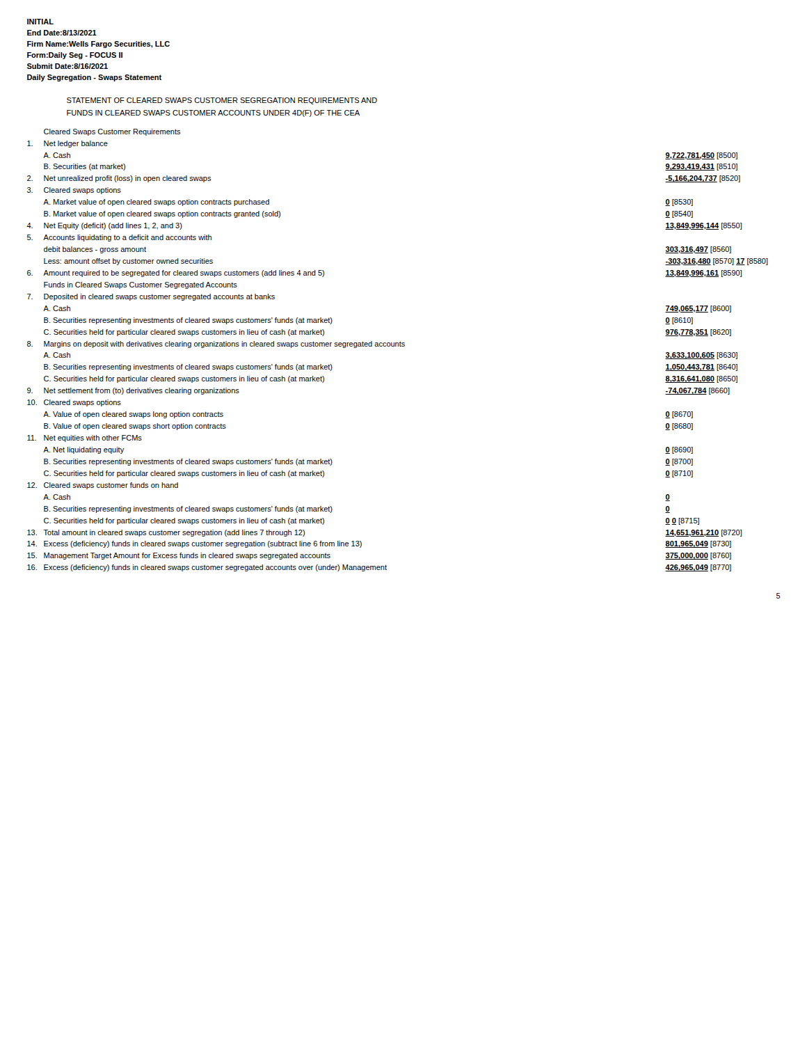INITIAL
End Date:8/13/2021
Firm Name:Wells Fargo Securities, LLC
Form:Daily Seg - FOCUS II
Submit Date:8/16/2021
Daily Segregation - Swaps Statement
STATEMENT OF CLEARED SWAPS CUSTOMER SEGREGATION REQUIREMENTS AND
FUNDS IN CLEARED SWAPS CUSTOMER ACCOUNTS UNDER 4D(F) OF THE CEA
| | Cleared Swaps Customer Requirements | |
| 1. | Net ledger balance | |
| | A. Cash | 9,722,781,450 [8500] |
| | B. Securities (at market) | 9,293,419,431 [8510] |
| 2. | Net unrealized profit (loss) in open cleared swaps | -5,166,204,737 [8520] |
| 3. | Cleared swaps options | |
| | A. Market value of open cleared swaps option contracts purchased | 0 [8530] |
| | B. Market value of open cleared swaps option contracts granted (sold) | 0 [8540] |
| 4. | Net Equity (deficit) (add lines 1, 2, and 3) | 13,849,996,144 [8550] |
| 5. | Accounts liquidating to a deficit and accounts with | |
| | debit balances - gross amount | 303,316,497 [8560] |
| | Less: amount offset by customer owned securities | -303,316,480 [8570] 17 [8580] |
| 6. | Amount required to be segregated for cleared swaps customers (add lines 4 and 5) | 13,849,996,161 [8590] |
| | Funds in Cleared Swaps Customer Segregated Accounts | |
| 7. | Deposited in cleared swaps customer segregated accounts at banks | |
| | A. Cash | 749,065,177 [8600] |
| | B. Securities representing investments of cleared swaps customers' funds (at market) | 0 [8610] |
| | C. Securities held for particular cleared swaps customers in lieu of cash (at market) | 976,778,351 [8620] |
| 8. | Margins on deposit with derivatives clearing organizations in cleared swaps customer segregated accounts | |
| | A. Cash | 3,633,100,605 [8630] |
| | B. Securities representing investments of cleared swaps customers' funds (at market) | 1,050,443,781 [8640] |
| | C. Securities held for particular cleared swaps customers in lieu of cash (at market) | 8,316,641,080 [8650] |
| 9. | Net settlement from (to) derivatives clearing organizations | -74,067,784 [8660] |
| 10. | Cleared swaps options | |
| | A. Value of open cleared swaps long option contracts | 0 [8670] |
| | B. Value of open cleared swaps short option contracts | 0 [8680] |
| 11. | Net equities with other FCMs | |
| | A. Net liquidating equity | 0 [8690] |
| | B. Securities representing investments of cleared swaps customers' funds (at market) | 0 [8700] |
| | C. Securities held for particular cleared swaps customers in lieu of cash (at market) | 0 [8710] |
| 12. | Cleared swaps customer funds on hand | |
| | A. Cash | 0 |
| | B. Securities representing investments of cleared swaps customers' funds (at market) | 0 |
| | C. Securities held for particular cleared swaps customers in lieu of cash (at market) | 0 0 [8715] |
| 13. | Total amount in cleared swaps customer segregation (add lines 7 through 12) | 14,651,961,210 [8720] |
| 14. | Excess (deficiency) funds in cleared swaps customer segregation (subtract line 6 from line 13) | 801,965,049 [8730] |
| 15. | Management Target Amount for Excess funds in cleared swaps segregated accounts | 375,000,000 [8760] |
| 16. | Excess (deficiency) funds in cleared swaps customer segregated accounts over (under) Management | 426,965,049 [8770] |
5